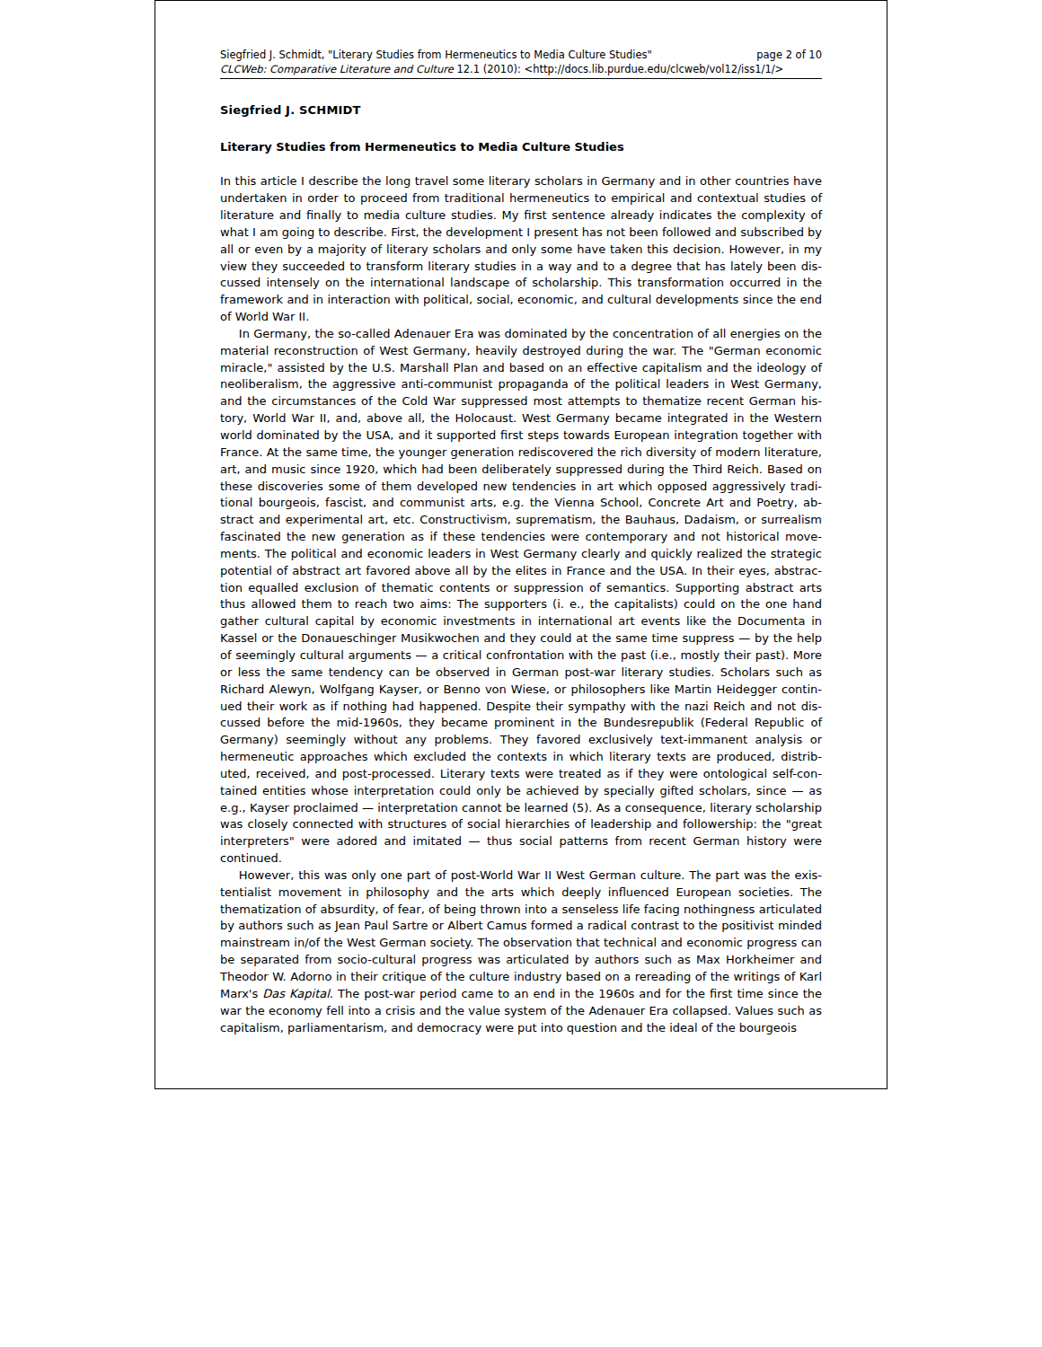Siegfried J. Schmidt, "Literary Studies from Hermeneutics to Media Culture Studies" page 2 of 10
CLCWeb: Comparative Literature and Culture 12.1 (2010): <http://docs.lib.purdue.edu/clcweb/vol12/iss1/1/>
Siegfried J. SCHMIDT
Literary Studies from Hermeneutics to Media Culture Studies
In this article I describe the long travel some literary scholars in Germany and in other countries have undertaken in order to proceed from traditional hermeneutics to empirical and contextual studies of literature and finally to media culture studies. My first sentence already indicates the complexity of what I am going to describe. First, the development I present has not been followed and subscribed by all or even by a majority of literary scholars and only some have taken this decision. However, in my view they succeeded to transform literary studies in a way and to a degree that has lately been discussed intensely on the international landscape of scholarship. This transformation occurred in the framework and in interaction with political, social, economic, and cultural developments since the end of World War II.
In Germany, the so-called Adenauer Era was dominated by the concentration of all energies on the material reconstruction of West Germany, heavily destroyed during the war. The "German economic miracle," assisted by the U.S. Marshall Plan and based on an effective capitalism and the ideology of neoliberalism, the aggressive anti-communist propaganda of the political leaders in West Germany, and the circumstances of the Cold War suppressed most attempts to thematize recent German history, World War II, and, above all, the Holocaust. West Germany became integrated in the Western world dominated by the USA, and it supported first steps towards European integration together with France. At the same time, the younger generation rediscovered the rich diversity of modern literature, art, and music since 1920, which had been deliberately suppressed during the Third Reich. Based on these discoveries some of them developed new tendencies in art which opposed aggressively traditional bourgeois, fascist, and communist arts, e.g. the Vienna School, Concrete Art and Poetry, abstract and experimental art, etc. Constructivism, suprematism, the Bauhaus, Dadaism, or surrealism fascinated the new generation as if these tendencies were contemporary and not historical movements. The political and economic leaders in West Germany clearly and quickly realized the strategic potential of abstract art favored above all by the elites in France and the USA. In their eyes, abstraction equalled exclusion of thematic contents or suppression of semantics. Supporting abstract arts thus allowed them to reach two aims: The supporters (i. e., the capitalists) could on the one hand gather cultural capital by economic investments in international art events like the Documenta in Kassel or the Donaueschinger Musikwochen and they could at the same time suppress — by the help of seemingly cultural arguments — a critical confrontation with the past (i.e., mostly their past). More or less the same tendency can be observed in German post-war literary studies. Scholars such as Richard Alewyn, Wolfgang Kayser, or Benno von Wiese, or philosophers like Martin Heidegger continued their work as if nothing had happened. Despite their sympathy with the nazi Reich and not discussed before the mid-1960s, they became prominent in the Bundesrepublik (Federal Republic of Germany) seemingly without any problems. They favored exclusively text-immanent analysis or hermeneutic approaches which excluded the contexts in which literary texts are produced, distributed, received, and post-processed. Literary texts were treated as if they were ontological self-contained entities whose interpretation could only be achieved by specially gifted scholars, since — as e.g., Kayser proclaimed — interpretation cannot be learned (5). As a consequence, literary scholarship was closely connected with structures of social hierarchies of leadership and followership: the "great interpreters" were adored and imitated — thus social patterns from recent German history were continued.
However, this was only one part of post-World War II West German culture. The part was the existentialist movement in philosophy and the arts which deeply influenced European societies. The thematization of absurdity, of fear, of being thrown into a senseless life facing nothingness articulated by authors such as Jean Paul Sartre or Albert Camus formed a radical contrast to the positivist minded mainstream in/of the West German society. The observation that technical and economic progress can be separated from socio-cultural progress was articulated by authors such as Max Horkheimer and Theodor W. Adorno in their critique of the culture industry based on a rereading of the writings of Karl Marx's Das Kapital. The post-war period came to an end in the 1960s and for the first time since the war the economy fell into a crisis and the value system of the Adenauer Era collapsed. Values such as capitalism, parliamentarism, and democracy were put into question and the ideal of the bourgeois